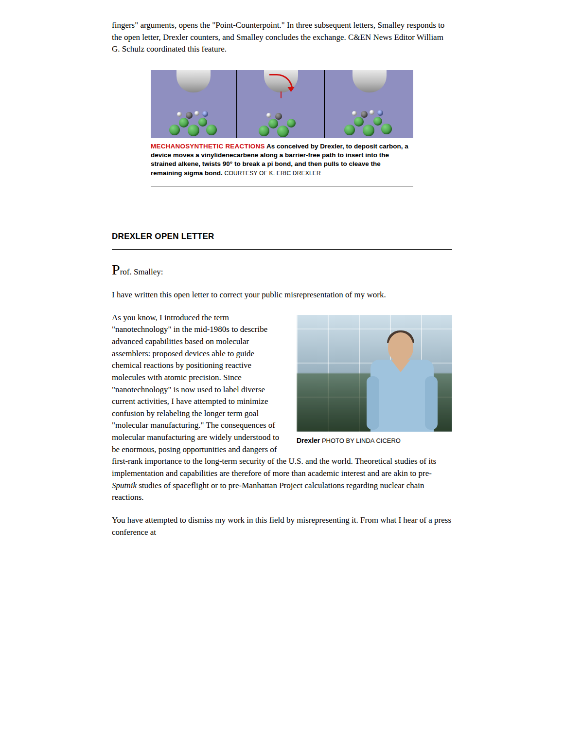fingers" arguments, opens the "Point-Counterpoint." In three subsequent letters, Smalley responds to the open letter, Drexler counters, and Smalley concludes the exchange. C&EN News Editor William G. Schulz coordinated this feature.
MECHANOSYNTHETIC REACTIONS As conceived by Drexler, to deposit carbon, a device moves a vinylidenecarbene along a barrier-free path to insert into the strained alkene, twists 90° to break a pi bond, and then pulls to cleave the remaining sigma bond. COURTESY OF K. ERIC DREXLER
DREXLER OPEN LETTER
Prof. Smalley:
I have written this open letter to correct your public misrepresentation of my work.
Drexler PHOTO BY LINDA CICERO
As you know, I introduced the term "nanotechnology" in the mid-1980s to describe advanced capabilities based on molecular assemblers: proposed devices able to guide chemical reactions by positioning reactive molecules with atomic precision. Since "nanotechnology" is now used to label diverse current activities, I have attempted to minimize confusion by relabeling the longer term goal "molecular manufacturing." The consequences of molecular manufacturing are widely understood to be enormous, posing opportunities and dangers of first-rank importance to the long-term security of the U.S. and the world. Theoretical studies of its implementation and capabilities are therefore of more than academic interest and are akin to pre-Sputnik studies of spaceflight or to pre-Manhattan Project calculations regarding nuclear chain reactions.
You have attempted to dismiss my work in this field by misrepresenting it. From what I hear of a press conference at